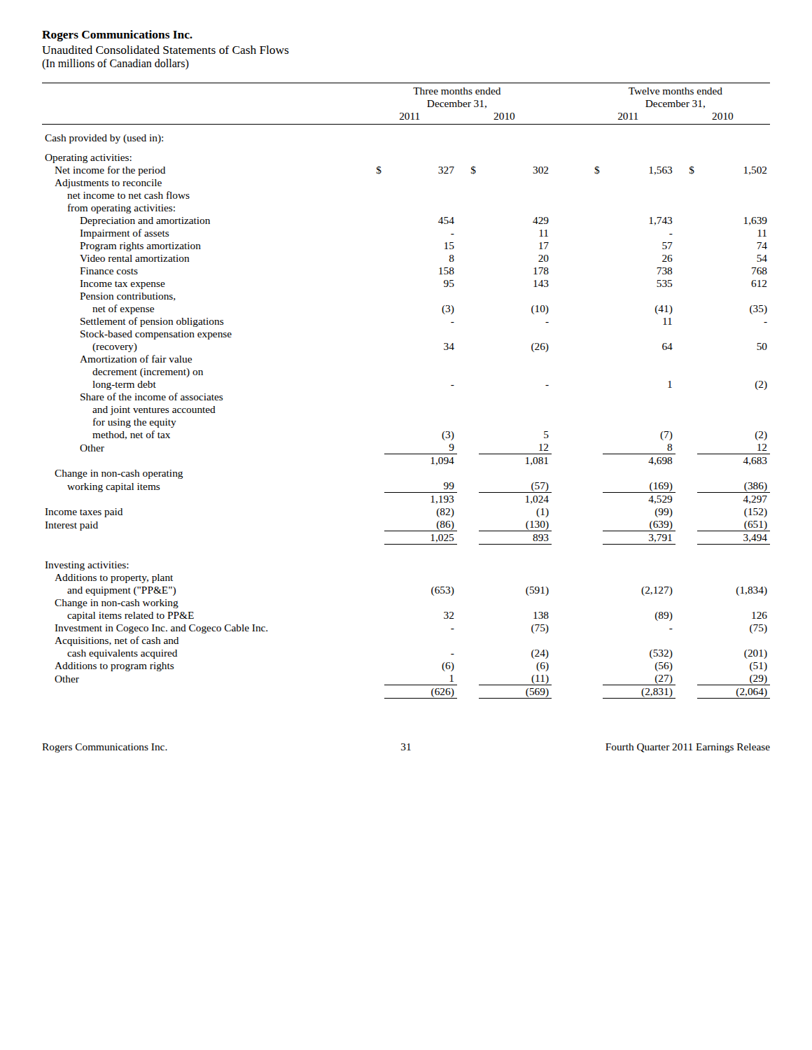Rogers Communications Inc.
Unaudited Consolidated Statements of Cash Flows
(In millions of Canadian dollars)
| | Three months ended | | Twelve months ended |
| | December 31, | | December 31, |
| | 2011 | 2010 | | 2011 | 2010 |
| Cash provided by (used in): | |
| Operating activities: | |
| Net income for the period | $ | 327 | $ | 302 | | $ | 1,563 | $ | 1,502 |
| Adjustments to reconcile | |
| net income to net cash flows | |
| from operating activities: | |
| Depreciation and amortization | | 454 | | 429 | | | 1,743 | | 1,639 |
| Impairment of assets | | - | | 11 | | | - | | 11 |
| Program rights amortization | | 15 | | 17 | | | 57 | | 74 |
| Video rental amortization | | 8 | | 20 | | | 26 | | 54 |
| Finance costs | | 158 | | 178 | | | 738 | | 768 |
| Income tax expense | | 95 | | 143 | | | 535 | | 612 |
| Pension contributions, | |
| net of expense | | (3) | | (10) | | | (41) | | (35) |
| Settlement of pension obligations | | - | | - | | | 11 | | - |
| Stock-based compensation expense | |
| (recovery) | | 34 | | (26) | | | 64 | | 50 |
| Amortization of fair value | |
| decrement (increment) on | |
| long-term debt | | - | | - | | | 1 | | (2) |
| Share of the income of associates | |
| and joint ventures accounted | |
| for using the equity | |
| method, net of tax | | (3) | | 5 | | | (7) | | (2) |
| Other | | 9 | | 12 | | | 8 | | 12 |
| | | 1,094 | | 1,081 | | | 4,698 | | 4,683 |
| Change in non-cash operating | |
| working capital items | | 99 | | (57) | | | (169) | | (386) |
| | | 1,193 | | 1,024 | | | 4,529 | | 4,297 |
| Income taxes paid | | (82) | | (1) | | | (99) | | (152) |
| Interest paid | | (86) | | (130) | | | (639) | | (651) |
| | | 1,025 | | 893 | | | 3,791 | | 3,494 |
| Investing activities: | |
| Additions to property, plant | |
| and equipment ("PP&E") | | (653) | | (591) | | | (2,127) | | (1,834) |
| Change in non-cash working | |
| capital items related to PP&E | | 32 | | 138 | | | (89) | | 126 |
| Investment in Cogeco Inc. and Cogeco Cable Inc. | | - | | (75) | | | - | | (75) |
| Acquisitions, net of cash and | |
| cash equivalents acquired | | - | | (24) | | | (532) | | (201) |
| Additions to program rights | | (6) | | (6) | | | (56) | | (51) |
| Other | | 1 | | (11) | | | (27) | | (29) |
| | | (626) | | (569) | | | (2,831) | | (2,064) |
Rogers Communications Inc.
31
Fourth Quarter 2011 Earnings Release